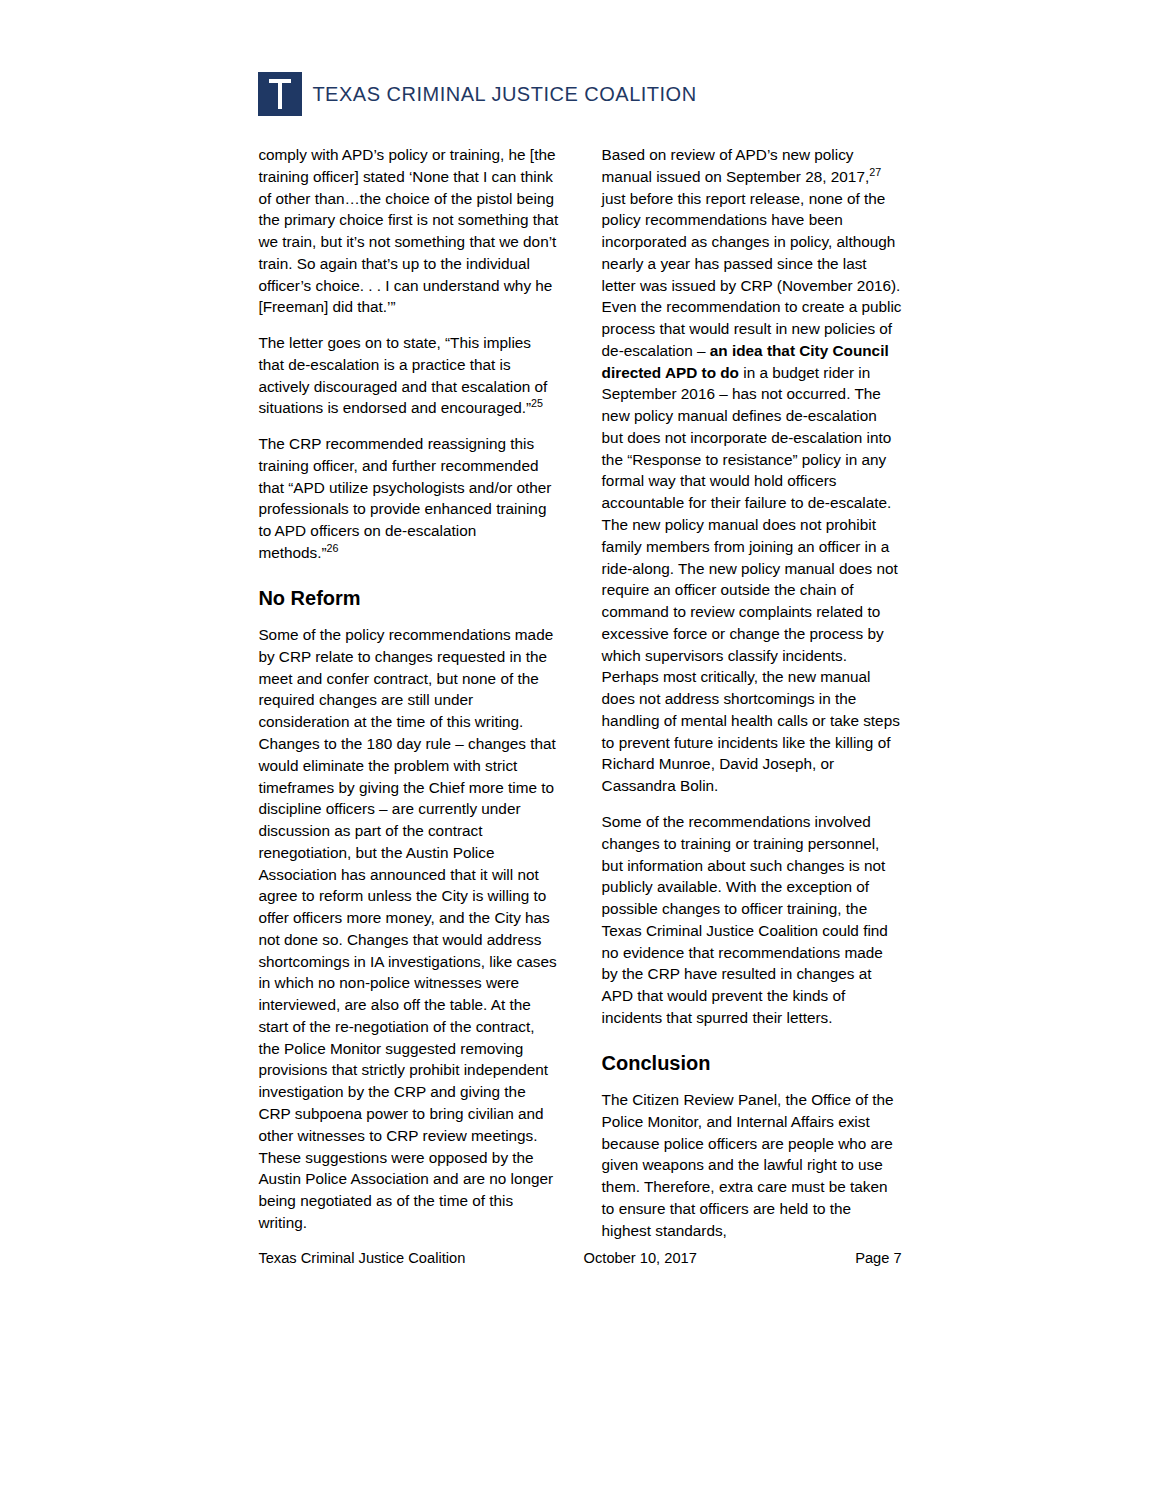TEXAS CRIMINAL JUSTICE COALITION
comply with APD’s policy or training, he [the training officer] stated ‘None that I can think of other than…the choice of the pistol being the primary choice first is not something that we train, but it’s not something that we don’t train. So again that’s up to the individual officer’s choice. . . I can understand why he [Freeman] did that.’”
The letter goes on to state, “This implies that de-escalation is a practice that is actively discouraged and that escalation of situations is endorsed and encouraged.”25
The CRP recommended reassigning this training officer, and further recommended that “APD utilize psychologists and/or other professionals to provide enhanced training to APD officers on de-escalation methods.”26
No Reform
Some of the policy recommendations made by CRP relate to changes requested in the meet and confer contract, but none of the required changes are still under consideration at the time of this writing. Changes to the 180 day rule – changes that would eliminate the problem with strict timeframes by giving the Chief more time to discipline officers – are currently under discussion as part of the contract renegotiation, but the Austin Police Association has announced that it will not agree to reform unless the City is willing to offer officers more money, and the City has not done so. Changes that would address shortcomings in IA investigations, like cases in which no non-police witnesses were interviewed, are also off the table. At the start of the re-negotiation of the contract, the Police Monitor suggested removing provisions that strictly prohibit independent investigation by the CRP and giving the CRP subpoena power to bring civilian and other witnesses to CRP review meetings. These suggestions were opposed by the Austin Police Association and are no longer being negotiated as of the time of this writing.
Based on review of APD’s new policy manual issued on September 28, 2017,27 just before this report release, none of the policy recommendations have been incorporated as changes in policy, although nearly a year has passed since the last letter was issued by CRP (November 2016). Even the recommendation to create a public process that would result in new policies of de-escalation – an idea that City Council directed APD to do in a budget rider in September 2016 – has not occurred. The new policy manual defines de-escalation but does not incorporate de-escalation into the “Response to resistance” policy in any formal way that would hold officers accountable for their failure to de-escalate. The new policy manual does not prohibit family members from joining an officer in a ride-along. The new policy manual does not require an officer outside the chain of command to review complaints related to excessive force or change the process by which supervisors classify incidents. Perhaps most critically, the new manual does not address shortcomings in the handling of mental health calls or take steps to prevent future incidents like the killing of Richard Munroe, David Joseph, or Cassandra Bolin.
Some of the recommendations involved changes to training or training personnel, but information about such changes is not publicly available. With the exception of possible changes to officer training, the Texas Criminal Justice Coalition could find no evidence that recommendations made by the CRP have resulted in changes at APD that would prevent the kinds of incidents that spurred their letters.
Conclusion
The Citizen Review Panel, the Office of the Police Monitor, and Internal Affairs exist because police officers are people who are given weapons and the lawful right to use them. Therefore, extra care must be taken to ensure that officers are held to the highest standards,
Texas Criminal Justice Coalition
October 10, 2017
Page 7